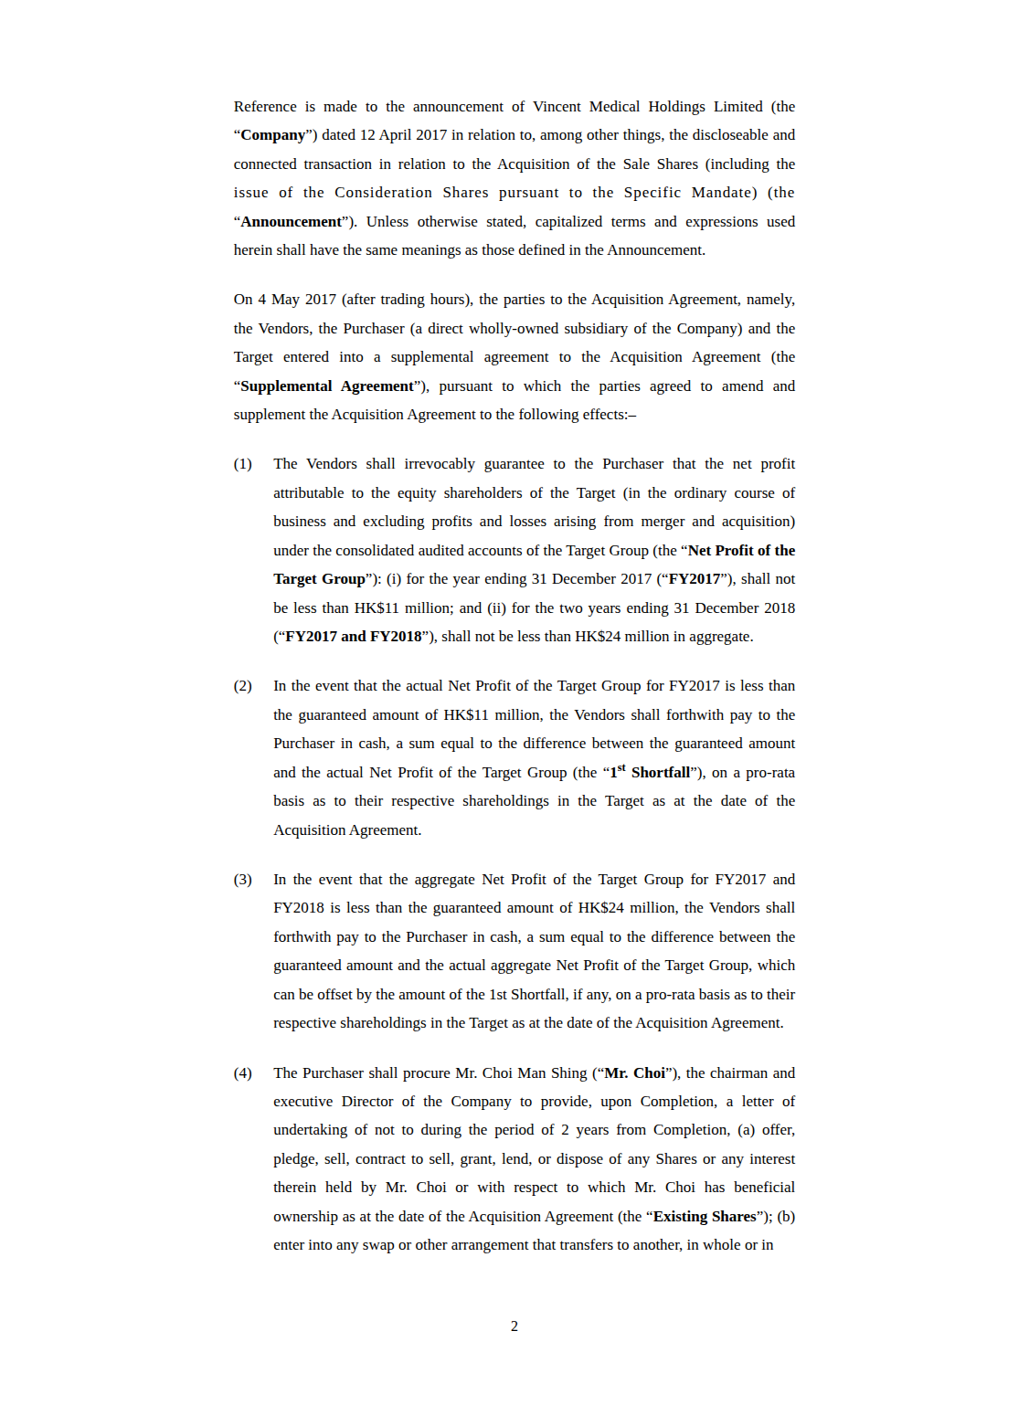Reference is made to the announcement of Vincent Medical Holdings Limited (the “Company”) dated 12 April 2017 in relation to, among other things, the discloseable and connected transaction in relation to the Acquisition of the Sale Shares (including the issue of the Consideration Shares pursuant to the Specific Mandate) (the “Announcement”). Unless otherwise stated, capitalized terms and expressions used herein shall have the same meanings as those defined in the Announcement.
On 4 May 2017 (after trading hours), the parties to the Acquisition Agreement, namely, the Vendors, the Purchaser (a direct wholly-owned subsidiary of the Company) and the Target entered into a supplemental agreement to the Acquisition Agreement (the “Supplemental Agreement”), pursuant to which the parties agreed to amend and supplement the Acquisition Agreement to the following effects:–
(1)
The Vendors shall irrevocably guarantee to the Purchaser that the net profit attributable to the equity shareholders of the Target (in the ordinary course of business and excluding profits and losses arising from merger and acquisition) under the consolidated audited accounts of the Target Group (the “Net Profit of the Target Group”): (i) for the year ending 31 December 2017 (“FY2017”), shall not be less than HK$11 million; and (ii) for the two years ending 31 December 2018 (“FY2017 and FY2018”), shall not be less than HK$24 million in aggregate.
(2)
In the event that the actual Net Profit of the Target Group for FY2017 is less than the guaranteed amount of HK$11 million, the Vendors shall forthwith pay to the Purchaser in cash, a sum equal to the difference between the guaranteed amount and the actual Net Profit of the Target Group (the “1st Shortfall”), on a pro-rata basis as to their respective shareholdings in the Target as at the date of the Acquisition Agreement.
(3)
In the event that the aggregate Net Profit of the Target Group for FY2017 and FY2018 is less than the guaranteed amount of HK$24 million, the Vendors shall forthwith pay to the Purchaser in cash, a sum equal to the difference between the guaranteed amount and the actual aggregate Net Profit of the Target Group, which can be offset by the amount of the 1st Shortfall, if any, on a pro-rata basis as to their respective shareholdings in the Target as at the date of the Acquisition Agreement.
(4)
The Purchaser shall procure Mr. Choi Man Shing (“Mr. Choi”), the chairman and executive Director of the Company to provide, upon Completion, a letter of undertaking of not to during the period of 2 years from Completion, (a) offer, pledge, sell, contract to sell, grant, lend, or dispose of any Shares or any interest therein held by Mr. Choi or with respect to which Mr. Choi has beneficial ownership as at the date of the Acquisition Agreement (the “Existing Shares”); (b) enter into any swap or other arrangement that transfers to another, in whole or in
2